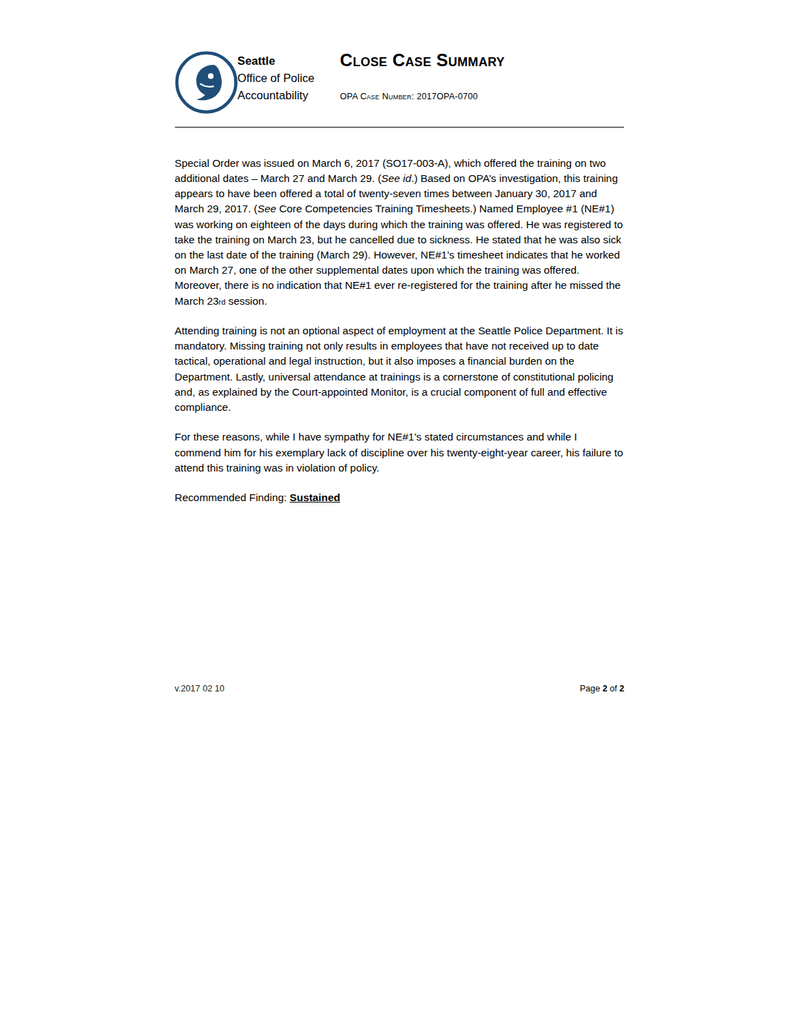Seattle
Office of Police
Accountability
Close Case Summary
OPA Case Number: 2017OPA-0700
Special Order was issued on March 6, 2017 (SO17-003-A), which offered the training on two additional dates – March 27 and March 29. (See id.) Based on OPA’s investigation, this training appears to have been offered a total of twenty-seven times between January 30, 2017 and March 29, 2017. (See Core Competencies Training Timesheets.) Named Employee #1 (NE#1) was working on eighteen of the days during which the training was offered. He was registered to take the training on March 23, but he cancelled due to sickness. He stated that he was also sick on the last date of the training (March 29). However, NE#1’s timesheet indicates that he worked on March 27, one of the other supplemental dates upon which the training was offered. Moreover, there is no indication that NE#1 ever re-registered for the training after he missed the March 23rd session.
Attending training is not an optional aspect of employment at the Seattle Police Department. It is mandatory. Missing training not only results in employees that have not received up to date tactical, operational and legal instruction, but it also imposes a financial burden on the Department. Lastly, universal attendance at trainings is a cornerstone of constitutional policing and, as explained by the Court-appointed Monitor, is a crucial component of full and effective compliance.
For these reasons, while I have sympathy for NE#1’s stated circumstances and while I commend him for his exemplary lack of discipline over his twenty-eight-year career, his failure to attend this training was in violation of policy.
Recommended Finding: Sustained
v.2017 02 10
Page 2 of 2